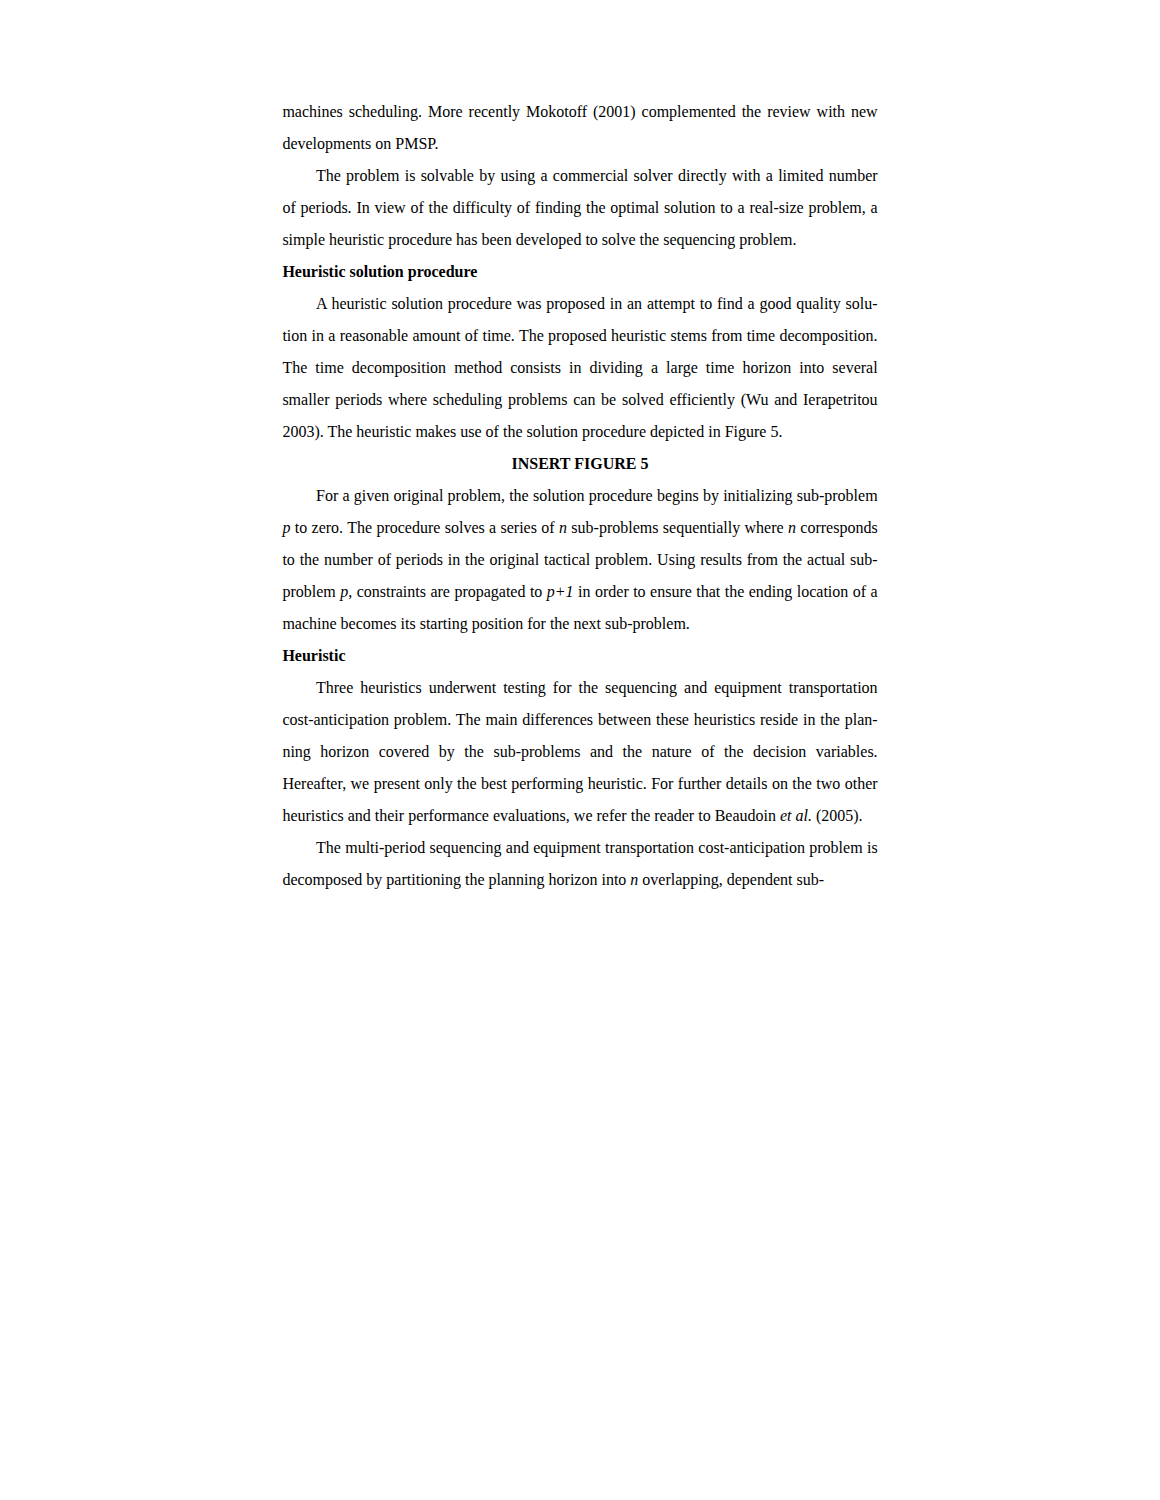machines scheduling. More recently Mokotoff (2001) complemented the review with new developments on PMSP.
The problem is solvable by using a commercial solver directly with a limited number of periods. In view of the difficulty of finding the optimal solution to a real-size problem, a simple heuristic procedure has been developed to solve the sequencing problem.
Heuristic solution procedure
A heuristic solution procedure was proposed in an attempt to find a good quality solution in a reasonable amount of time. The proposed heuristic stems from time decomposition. The time decomposition method consists in dividing a large time horizon into several smaller periods where scheduling problems can be solved efficiently (Wu and Ierapetritou 2003). The heuristic makes use of the solution procedure depicted in Figure 5.
INSERT FIGURE 5
For a given original problem, the solution procedure begins by initializing sub-problem p to zero. The procedure solves a series of n sub-problems sequentially where n corresponds to the number of periods in the original tactical problem. Using results from the actual sub-problem p, constraints are propagated to p+1 in order to ensure that the ending location of a machine becomes its starting position for the next sub-problem.
Heuristic
Three heuristics underwent testing for the sequencing and equipment transportation cost-anticipation problem. The main differences between these heuristics reside in the planning horizon covered by the sub-problems and the nature of the decision variables. Hereafter, we present only the best performing heuristic. For further details on the two other heuristics and their performance evaluations, we refer the reader to Beaudoin et al. (2005).
The multi-period sequencing and equipment transportation cost-anticipation problem is decomposed by partitioning the planning horizon into n overlapping, dependent sub-